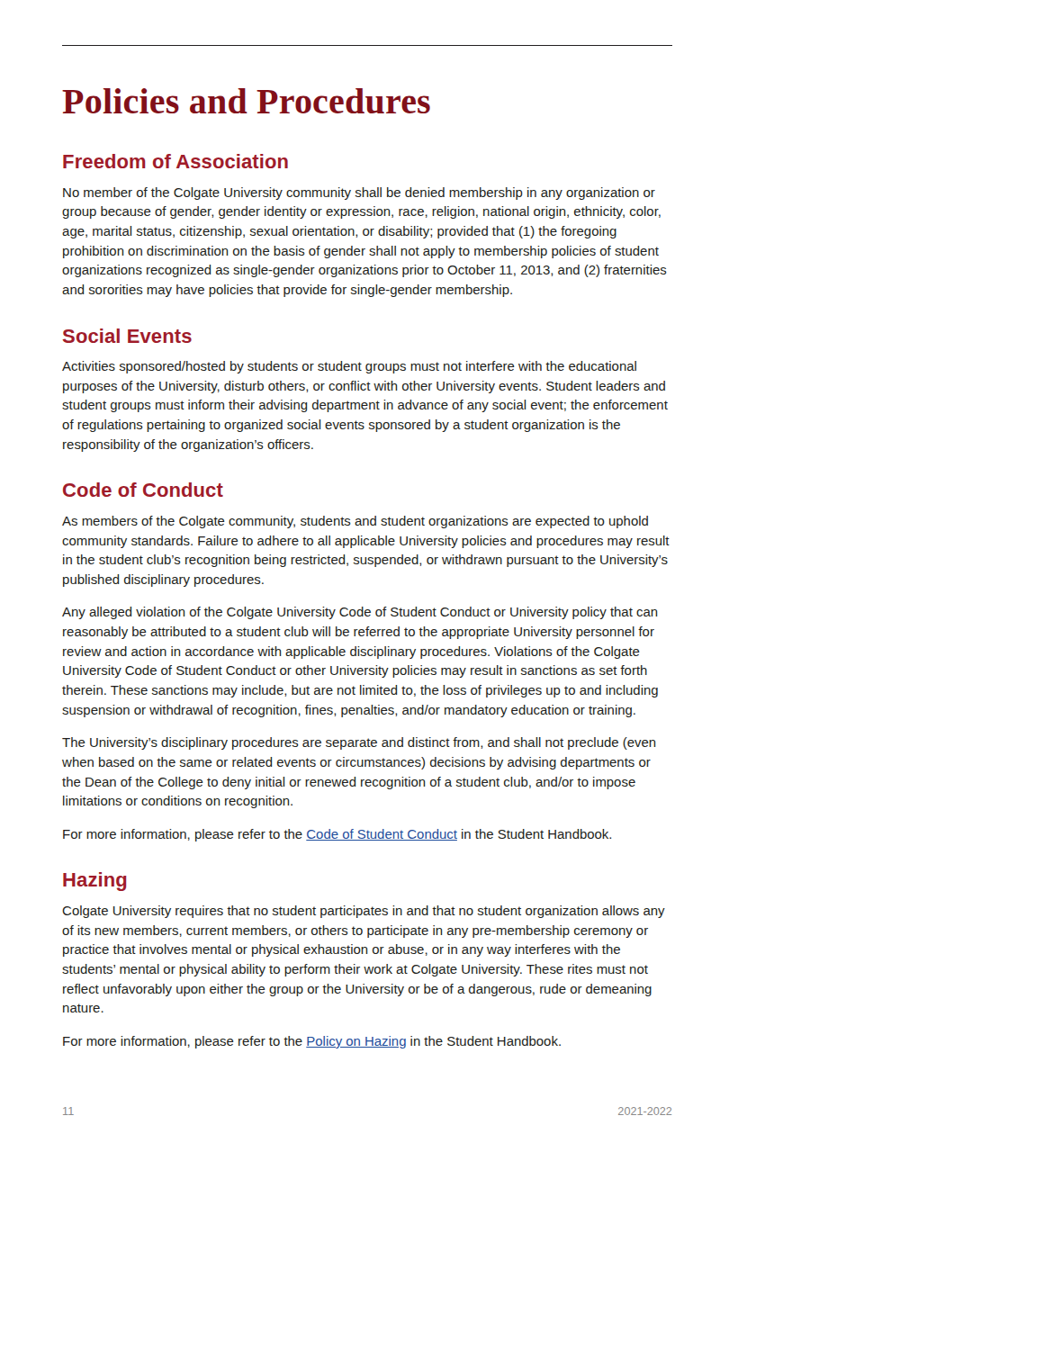Policies and Procedures
Freedom of Association
No member of the Colgate University community shall be denied membership in any organization or group because of gender, gender identity or expression, race, religion, national origin, ethnicity, color, age, marital status, citizenship, sexual orientation, or disability; provided that (1) the foregoing prohibition on discrimination on the basis of gender shall not apply to membership policies of student organizations recognized as single-gender organizations prior to October 11, 2013, and (2) fraternities and sororities may have policies that provide for single-gender membership.
Social Events
Activities sponsored/hosted by students or student groups must not interfere with the educational purposes of the University, disturb others, or conflict with other University events. Student leaders and student groups must inform their advising department in advance of any social event; the enforcement of regulations pertaining to organized social events sponsored by a student organization is the responsibility of the organization’s officers.
Code of Conduct
As members of the Colgate community, students and student organizations are expected to uphold community standards. Failure to adhere to all applicable University policies and procedures may result in the student club’s recognition being restricted, suspended, or withdrawn pursuant to the University’s published disciplinary procedures.
Any alleged violation of the Colgate University Code of Student Conduct or University policy that can reasonably be attributed to a student club will be referred to the appropriate University personnel for review and action in accordance with applicable disciplinary procedures. Violations of the Colgate University Code of Student Conduct or other University policies may result in sanctions as set forth therein. These sanctions may include, but are not limited to, the loss of privileges up to and including suspension or withdrawal of recognition, fines, penalties, and/or mandatory education or training.
The University’s disciplinary procedures are separate and distinct from, and shall not preclude (even when based on the same or related events or circumstances) decisions by advising departments or the Dean of the College to deny initial or renewed recognition of a student club, and/or to impose limitations or conditions on recognition.
For more information, please refer to the Code of Student Conduct in the Student Handbook.
Hazing
Colgate University requires that no student participates in and that no student organization allows any of its new members, current members, or others to participate in any pre-membership ceremony or practice that involves mental or physical exhaustion or abuse, or in any way interferes with the students’ mental or physical ability to perform their work at Colgate University. These rites must not reflect unfavorably upon either the group or the University or be of a dangerous, rude or demeaning nature.
For more information, please refer to the Policy on Hazing in the Student Handbook.
11 2021-2022